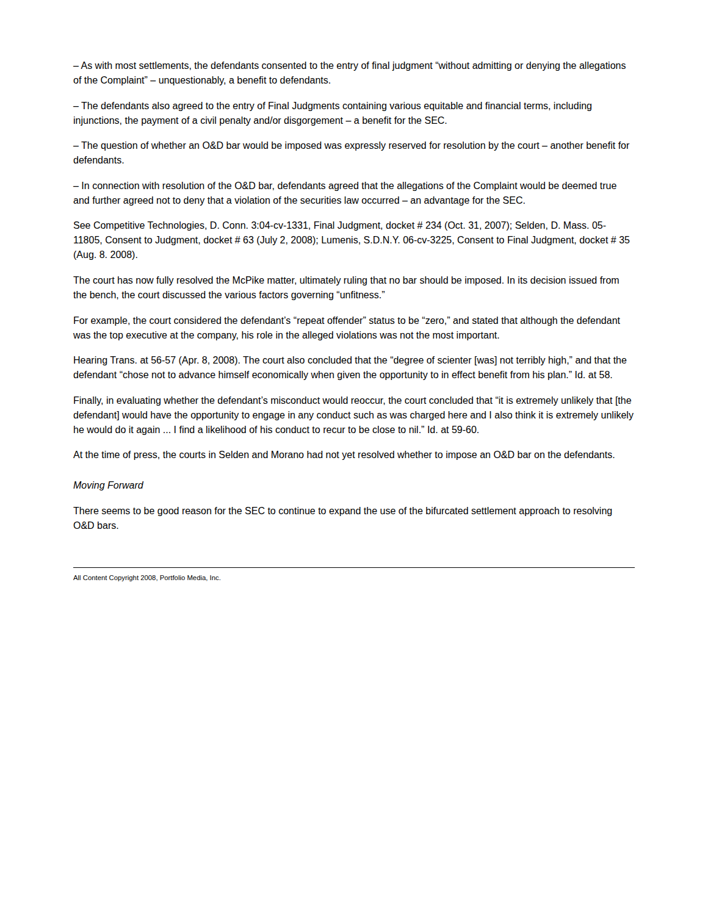– As with most settlements, the defendants consented to the entry of final judgment “without admitting or denying the allegations of the Complaint” – unquestionably, a benefit to defendants.
– The defendants also agreed to the entry of Final Judgments containing various equitable and financial terms, including injunctions, the payment of a civil penalty and/or disgorgement – a benefit for the SEC.
– The question of whether an O&D bar would be imposed was expressly reserved for resolution by the court – another benefit for defendants.
– In connection with resolution of the O&D bar, defendants agreed that the allegations of the Complaint would be deemed true and further agreed not to deny that a violation of the securities law occurred – an advantage for the SEC.
See Competitive Technologies, D. Conn. 3:04-cv-1331, Final Judgment, docket # 234 (Oct. 31, 2007); Selden, D. Mass. 05-11805, Consent to Judgment, docket # 63 (July 2, 2008); Lumenis, S.D.N.Y. 06-cv-3225, Consent to Final Judgment, docket # 35 (Aug. 8. 2008).
The court has now fully resolved the McPike matter, ultimately ruling that no bar should be imposed. In its decision issued from the bench, the court discussed the various factors governing “unfitness.”
For example, the court considered the defendant’s “repeat offender” status to be “zero,” and stated that although the defendant was the top executive at the company, his role in the alleged violations was not the most important.
Hearing Trans. at 56-57 (Apr. 8, 2008). The court also concluded that the “degree of scienter [was] not terribly high,” and that the defendant “chose not to advance himself economically when given the opportunity to in effect benefit from his plan.” Id. at 58.
Finally, in evaluating whether the defendant’s misconduct would reoccur, the court concluded that “it is extremely unlikely that [the defendant] would have the opportunity to engage in any conduct such as was charged here and I also think it is extremely unlikely he would do it again ... I find a likelihood of his conduct to recur to be close to nil.” Id. at 59-60.
At the time of press, the courts in Selden and Morano had not yet resolved whether to impose an O&D bar on the defendants.
Moving Forward
There seems to be good reason for the SEC to continue to expand the use of the bifurcated settlement approach to resolving O&D bars.
All Content Copyright 2008, Portfolio Media, Inc.